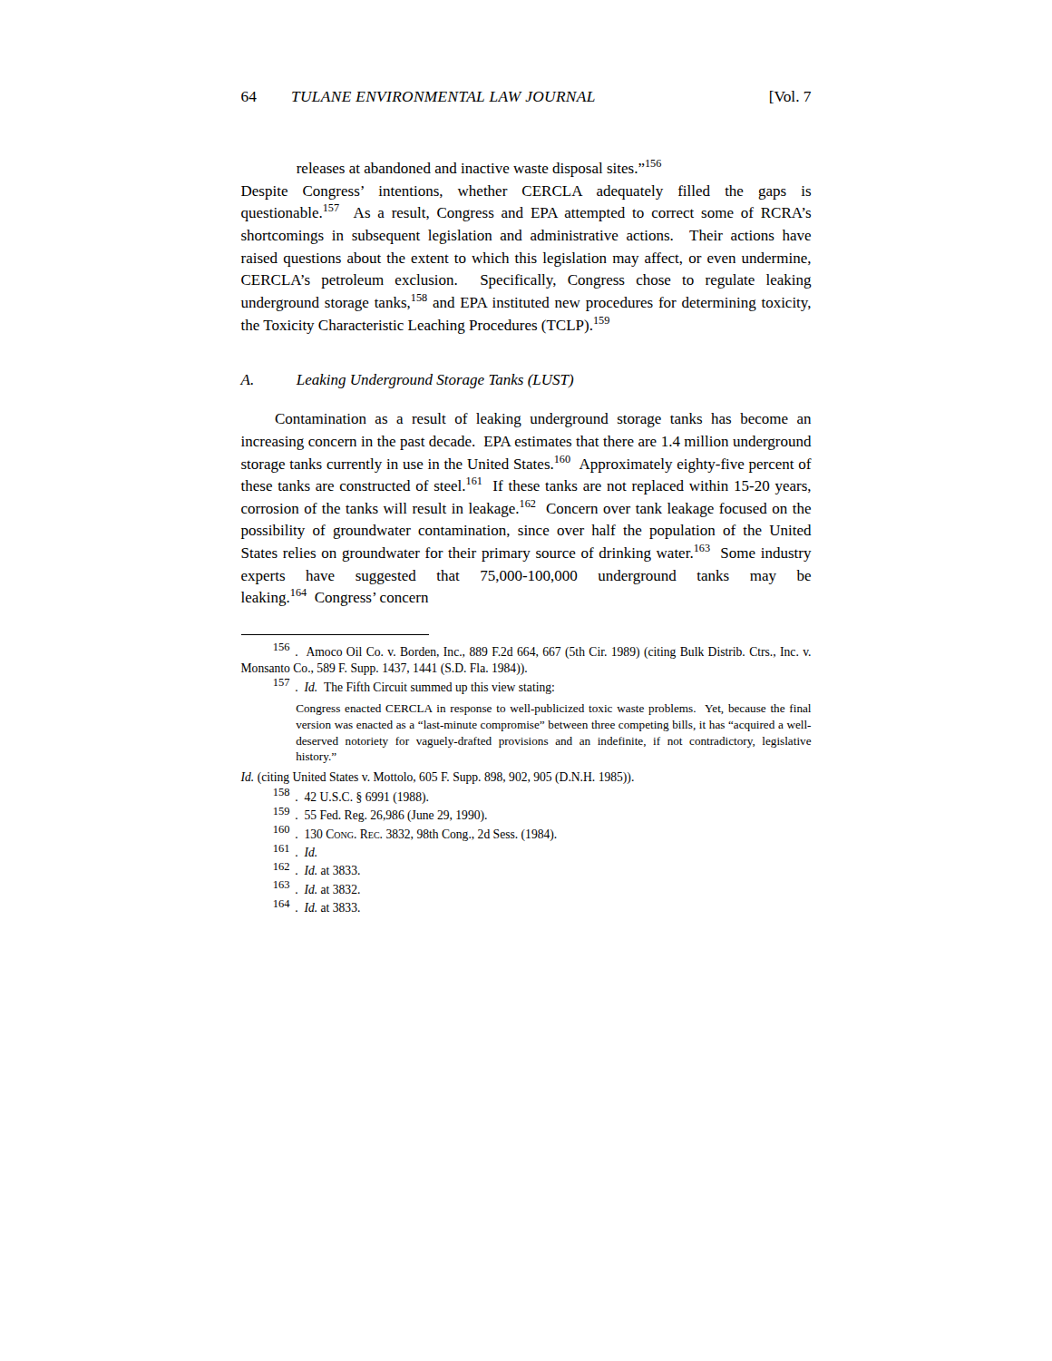64 TULANE ENVIRONMENTAL LAW JOURNAL [Vol. 7
releases at abandoned and inactive waste disposal sites.”156
Despite Congress’ intentions, whether CERCLA adequately filled the gaps is questionable.157 As a result, Congress and EPA attempted to correct some of RCRA’s shortcomings in subsequent legislation and administrative actions. Their actions have raised questions about the extent to which this legislation may affect, or even undermine, CERCLA’s petroleum exclusion. Specifically, Congress chose to regulate leaking underground storage tanks,158 and EPA instituted new procedures for determining toxicity, the Toxicity Characteristic Leaching Procedures (TCLP).159
A. Leaking Underground Storage Tanks (LUST)
Contamination as a result of leaking underground storage tanks has become an increasing concern in the past decade. EPA estimates that there are 1.4 million underground storage tanks currently in use in the United States.160 Approximately eighty-five percent of these tanks are constructed of steel.161 If these tanks are not replaced within 15-20 years, corrosion of the tanks will result in leakage.162 Concern over tank leakage focused on the possibility of groundwater contamination, since over half the population of the United States relies on groundwater for their primary source of drinking water.163 Some industry experts have suggested that 75,000-100,000 underground tanks may be leaking.164 Congress’ concern
156. Amoco Oil Co. v. Borden, Inc., 889 F.2d 664, 667 (5th Cir. 1989) (citing Bulk Distrib. Ctrs., Inc. v. Monsanto Co., 589 F. Supp. 1437, 1441 (S.D. Fla. 1984)).
157. Id. The Fifth Circuit summed up this view stating:
Congress enacted CERCLA in response to well-publicized toxic waste problems. Yet, because the final version was enacted as a “last-minute compromise” between three competing bills, it has “acquired a well-deserved notoriety for vaguely-drafted provisions and an indefinite, if not contradictory, legislative history.”
Id. (citing United States v. Mottolo, 605 F. Supp. 898, 902, 905 (D.N.H. 1985)).
158. 42 U.S.C. § 6991 (1988).
159. 55 Fed. Reg. 26,986 (June 29, 1990).
160. 130 Cong. Rec. 3832, 98th Cong., 2d Sess. (1984).
161. Id.
162. Id. at 3833.
163. Id. at 3832.
164. Id. at 3833.